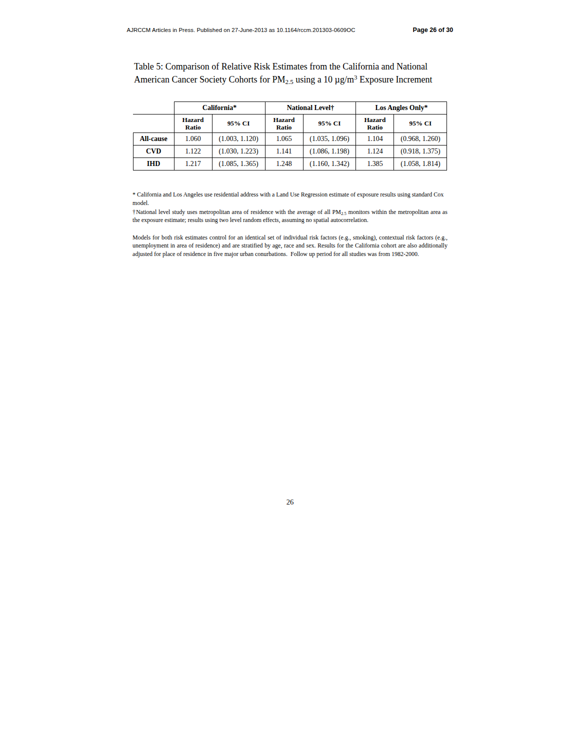AJRCCM Articles in Press. Published on 27-June-2013 as 10.1164/rccm.201303-0609OC Page 26 of 30
Table 5: Comparison of Relative Risk Estimates from the California and National American Cancer Society Cohorts for PM2.5 using a 10 µg/m3 Exposure Increment
| | California* | National Level† | Los Angles Only* |
| --- | --- | --- | --- |
| | Hazard Ratio | 95% CI | Hazard Ratio | 95% CI | Hazard Ratio | 95% CI |
| All-cause | 1.060 | (1.003, 1.120) | 1.065 | (1.035, 1.096) | 1.104 | (0.968, 1.260) |
| CVD | 1.122 | (1.030, 1.223) | 1.141 | (1.086, 1.198) | 1.124 | (0.918, 1.375) |
| IHD | 1.217 | (1.085, 1.365) | 1.248 | (1.160, 1.342) | 1.385 | (1.058, 1.814) |
* California and Los Angeles use residential address with a Land Use Regression estimate of exposure results using standard Cox model.
†National level study uses metropolitan area of residence with the average of all PM2.5 monitors within the metropolitan area as the exposure estimate; results using two level random effects, assuming no spatial autocorrelation.
Models for both risk estimates control for an identical set of individual risk factors (e.g., smoking), contextual risk factors (e.g., unemployment in area of residence) and are stratified by age, race and sex. Results for the California cohort are also additionally adjusted for place of residence in five major urban conurbations. Follow up period for all studies was from 1982-2000.
26